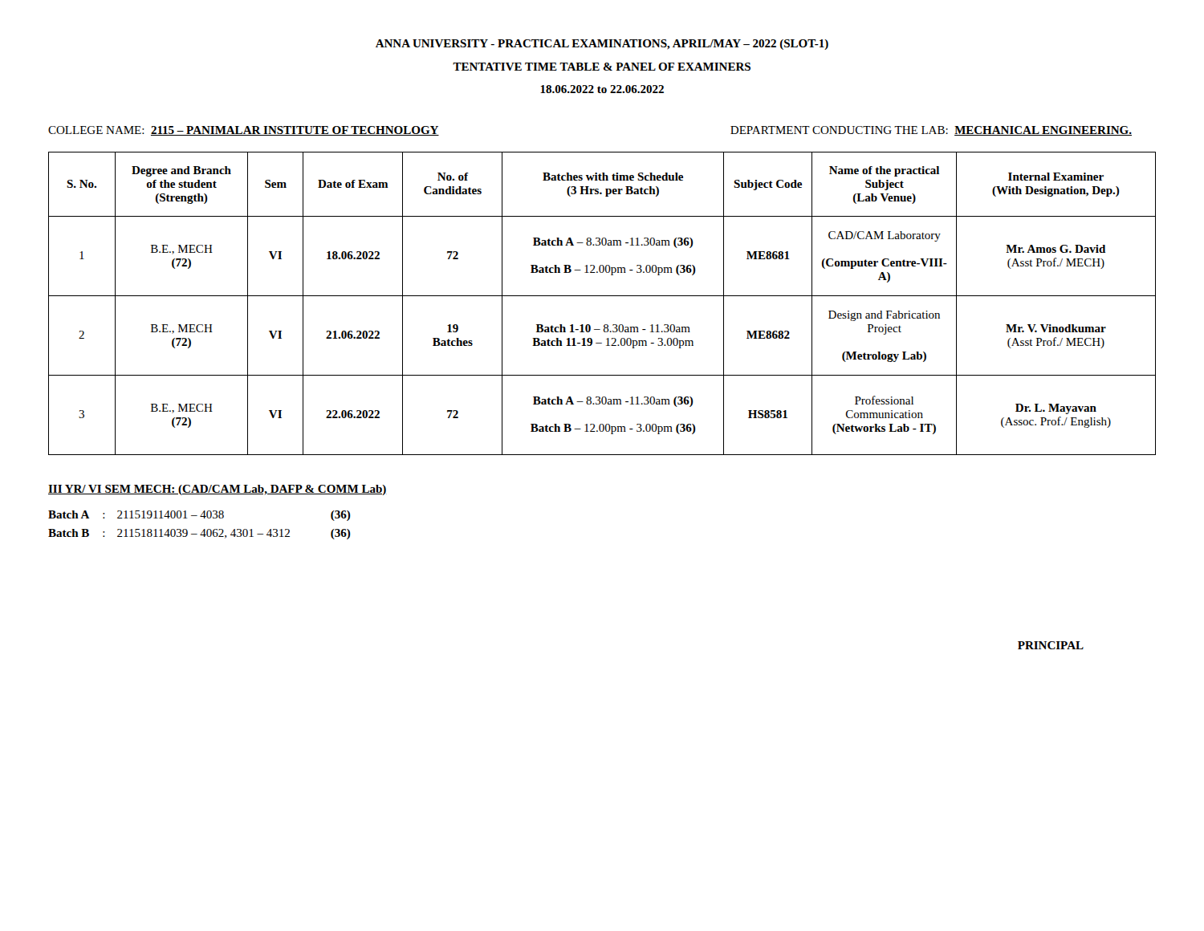ANNA UNIVERSITY - PRACTICAL EXAMINATIONS, APRIL/MAY – 2022 (SLOT-1)
TENTATIVE TIME TABLE & PANEL OF EXAMINERS
18.06.2022 to 22.06.2022
COLLEGE NAME: 2115 – PANIMALAR INSTITUTE OF TECHNOLOGY DEPARTMENT CONDUCTING THE LAB: MECHANICAL ENGINEERING.
| S. No. | Degree and Branch of the student (Strength) | Sem | Date of Exam | No. of Candidates | Batches with time Schedule (3 Hrs. per Batch) | Subject Code | Name of the practical Subject (Lab Venue) | Internal Examiner (With Designation, Dep.) |
| --- | --- | --- | --- | --- | --- | --- | --- | --- |
| 1 | B.E., MECH (72) | VI | 18.06.2022 | 72 | Batch A – 8.30am -11.30am (36) Batch B – 12.00pm - 3.00pm (36) | ME8681 | CAD/CAM Laboratory (Computer Centre-VIII-A) | Mr. Amos G. David (Asst Prof./ MECH) |
| 2 | B.E., MECH (72) | VI | 21.06.2022 | 19 Batches | Batch 1-10 – 8.30am - 11.30am Batch 11-19 – 12.00pm - 3.00pm | ME8682 | Design and Fabrication Project (Metrology Lab) | Mr. V. Vinodkumar (Asst Prof./ MECH) |
| 3 | B.E., MECH (72) | VI | 22.06.2022 | 72 | Batch A – 8.30am -11.30am (36) Batch B – 12.00pm - 3.00pm (36) | HS8581 | Professional Communication (Networks Lab - IT) | Dr. L. Mayavan (Assoc. Prof./ English) |
III YR/ VI SEM MECH: (CAD/CAM Lab, DAFP & COMM Lab)
| Batch A | : | 211519114001 – 4038 | (36) |
| Batch B | : | 211518114039 – 4062, 4301 – 4312 | (36) |
PRINCIPAL